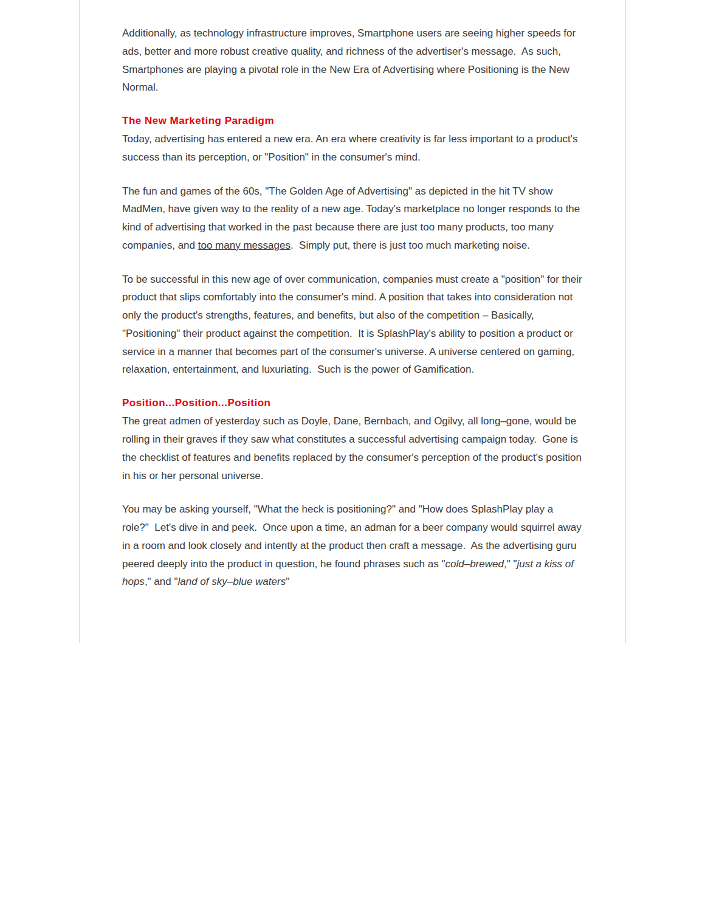Additionally, as technology infrastructure improves, Smartphone users are seeing higher speeds for ads, better and more robust creative quality, and richness of the advertiser's message. As such, Smartphones are playing a pivotal role in the New Era of Advertising where Positioning is the New Normal.
The New Marketing Paradigm
Today, advertising has entered a new era. An era where creativity is far less important to a product's success than its perception, or "Position" in the consumer's mind.
The fun and games of the 60s, "The Golden Age of Advertising" as depicted in the hit TV show MadMen, have given way to the reality of a new age. Today's marketplace no longer responds to the kind of advertising that worked in the past because there are just too many products, too many companies, and too many messages. Simply put, there is just too much marketing noise.
To be successful in this new age of over communication, companies must create a "position" for their product that slips comfortably into the consumer's mind. A position that takes into consideration not only the product's strengths, features, and benefits, but also of the competition – Basically, "Positioning" their product against the competition. It is SplashPlay's ability to position a product or service in a manner that becomes part of the consumer's universe. A universe centered on gaming, relaxation, entertainment, and luxuriating. Such is the power of Gamification.
Position...Position...Position
The great admen of yesterday such as Doyle, Dane, Bernbach, and Ogilvy, all long–gone, would be rolling in their graves if they saw what constitutes a successful advertising campaign today. Gone is the checklist of features and benefits replaced by the consumer's perception of the product's position in his or her personal universe.
You may be asking yourself, "What the heck is positioning?" and "How does SplashPlay play a role?" Let's dive in and peek. Once upon a time, an adman for a beer company would squirrel away in a room and look closely and intently at the product then craft a message. As the advertising guru peered deeply into the product in question, he found phrases such as "cold–brewed," "just a kiss of hops," and "land of sky–blue waters"